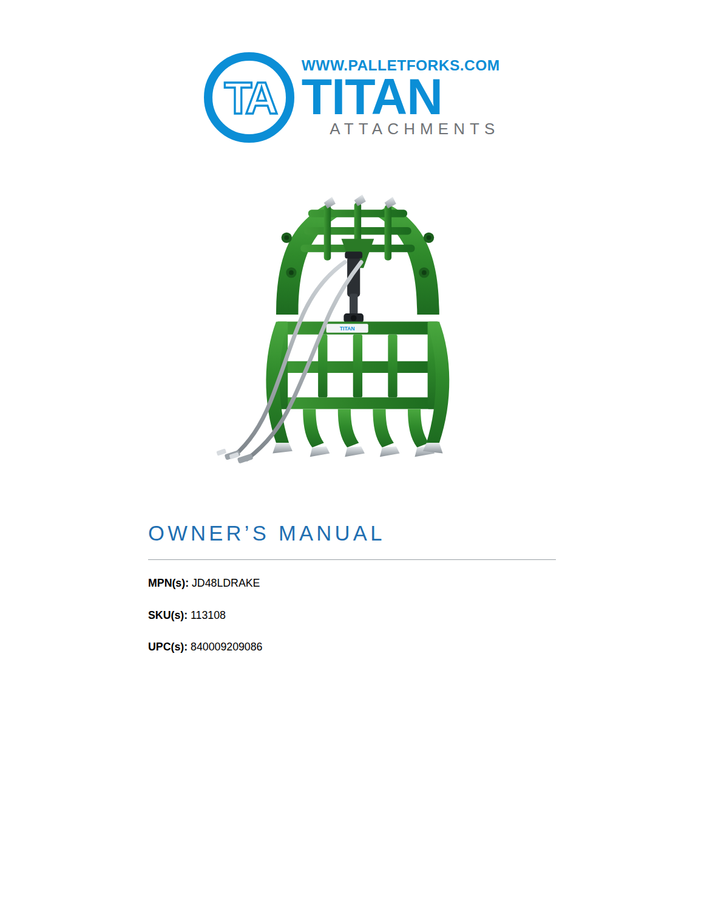TA
WWW.PALLETFORKS.COM
TITAN
ATTACHMENTS
TITAN
Owner’s Manual
MPN(s): JD48LDRAKE
SKU(s): 113108
UPC(s): 840009209086